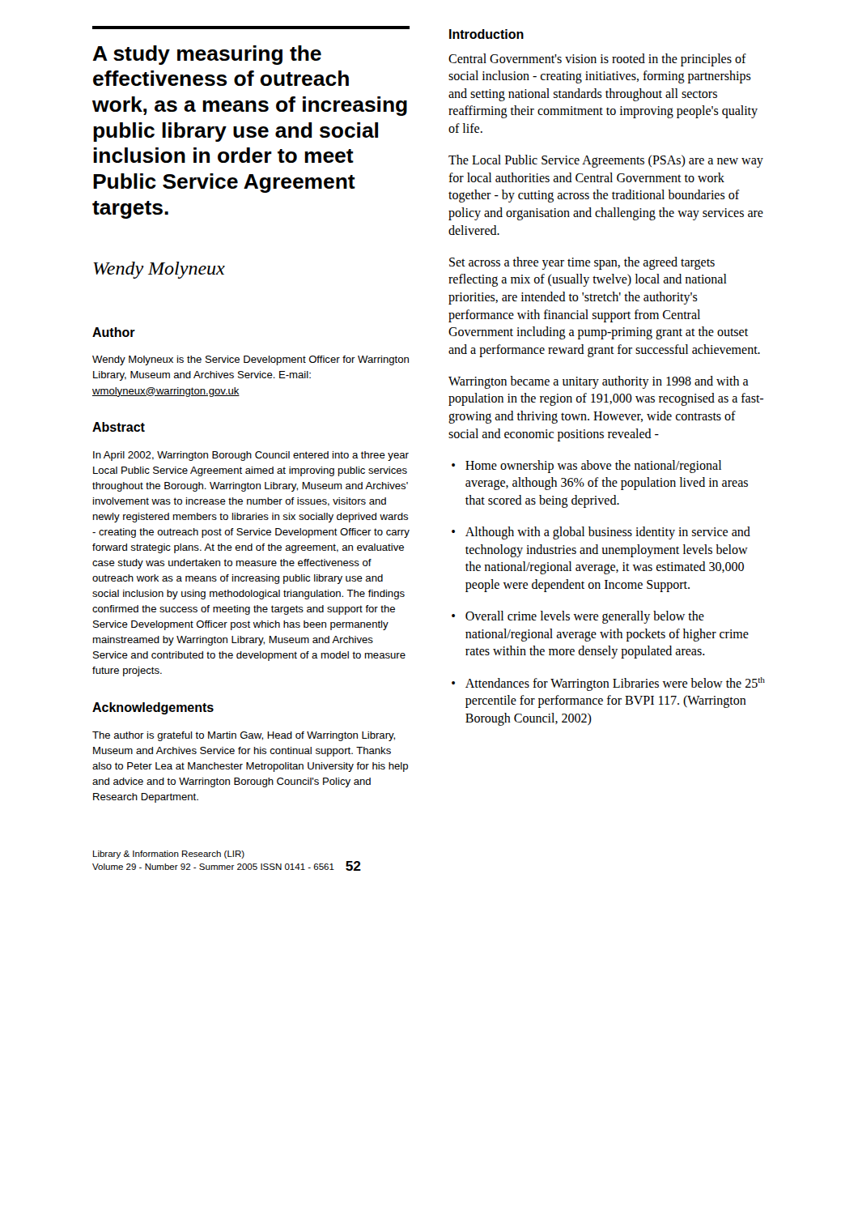A study measuring the effectiveness of outreach work, as a means of increasing public library use and social inclusion in order to meet Public Service Agreement targets.
Wendy Molyneux
Author
Wendy Molyneux is the Service Development Officer for Warrington Library, Museum and Archives Service. E-mail: wmolyneux@warrington.gov.uk
Abstract
In April 2002, Warrington Borough Council entered into a three year Local Public Service Agreement aimed at improving public services throughout the Borough. Warrington Library, Museum and Archives' involvement was to increase the number of issues, visitors and newly registered members to libraries in six socially deprived wards - creating the outreach post of Service Development Officer to carry forward strategic plans. At the end of the agreement, an evaluative case study was undertaken to measure the effectiveness of outreach work as a means of increasing public library use and social inclusion by using methodological triangulation. The findings confirmed the success of meeting the targets and support for the Service Development Officer post which has been permanently mainstreamed by Warrington Library, Museum and Archives Service and contributed to the development of a model to measure future projects.
Acknowledgements
The author is grateful to Martin Gaw, Head of Warrington Library, Museum and Archives Service for his continual support. Thanks also to Peter Lea at Manchester Metropolitan University for his help and advice and to Warrington Borough Council's Policy and Research Department.
Introduction
Central Government's vision is rooted in the principles of social inclusion - creating initiatives, forming partnerships and setting national standards throughout all sectors reaffirming their commitment to improving people's quality of life.
The Local Public Service Agreements (PSAs) are a new way for local authorities and Central Government to work together - by cutting across the traditional boundaries of policy and organisation and challenging the way services are delivered.
Set across a three year time span, the agreed targets reflecting a mix of (usually twelve) local and national priorities, are intended to 'stretch' the authority's performance with financial support from Central Government including a pump-priming grant at the outset and a performance reward grant for successful achievement.
Warrington became a unitary authority in 1998 and with a population in the region of 191,000 was recognised as a fast-growing and thriving town. However, wide contrasts of social and economic positions revealed -
Home ownership was above the national/regional average, although 36% of the population lived in areas that scored as being deprived.
Although with a global business identity in service and technology industries and unemployment levels below the national/regional average, it was estimated 30,000 people were dependent on Income Support.
Overall crime levels were generally below the national/regional average with pockets of higher crime rates within the more densely populated areas.
Attendances for Warrington Libraries were below the 25th percentile for performance for BVPI 117. (Warrington Borough Council, 2002)
Library & Information Research (LIR)
Volume 29 - Number 92 - Summer 2005 ISSN 0141 - 6561
52